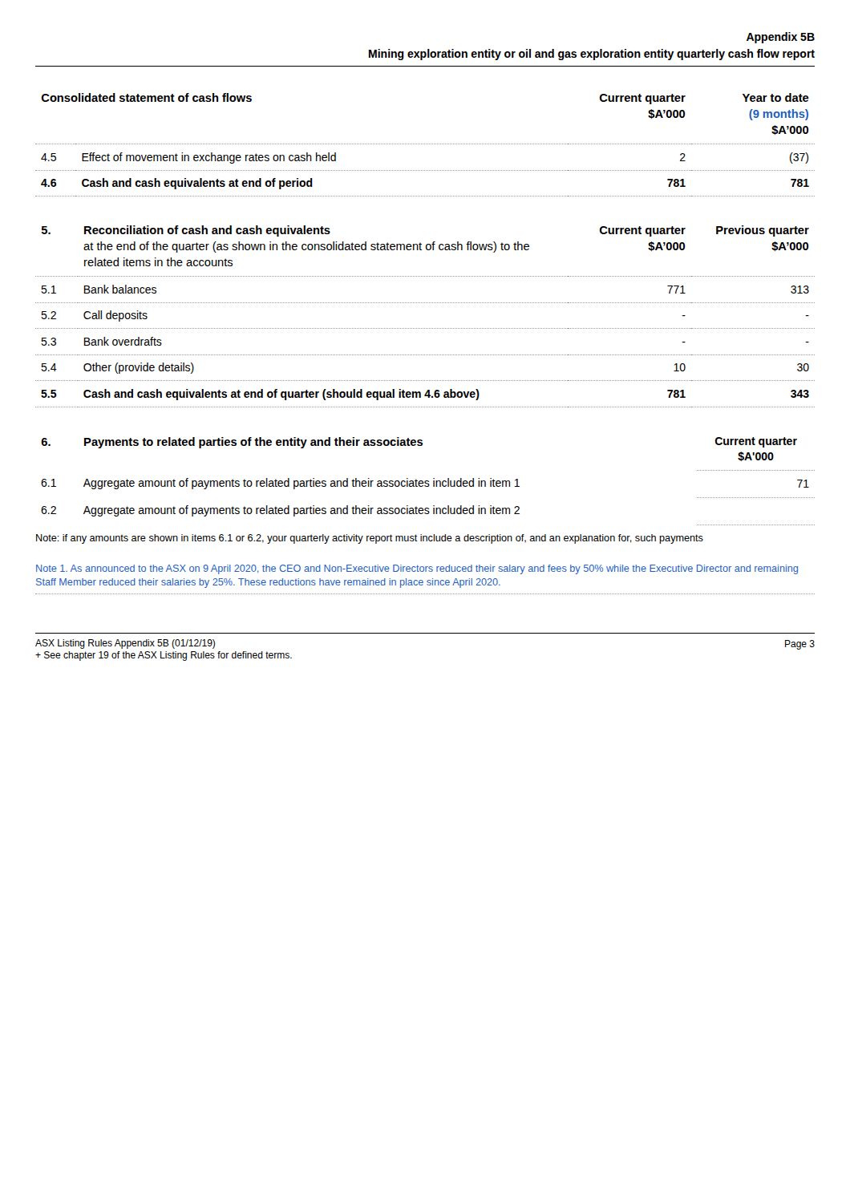Appendix 5B
Mining exploration entity or oil and gas exploration entity quarterly cash flow report
| Consolidated statement of cash flows | Current quarter $A’000 | Year to date (9 months) $A’000 |
| 4.5 | Effect of movement in exchange rates on cash held | 2 | (37) |
| 4.6 | Cash and cash equivalents at end of period | 781 | 781 |
| 5. | Reconciliation of cash and cash equivalents at the end of the quarter (as shown in the consolidated statement of cash flows) to the related items in the accounts | Current quarter $A’000 | Previous quarter $A’000 |
| 5.1 | Bank balances | 771 | 313 |
| 5.2 | Call deposits | - | - |
| 5.3 | Bank overdrafts | - | - |
| 5.4 | Other (provide details) | 10 | 30 |
| 5.5 | Cash and cash equivalents at end of quarter (should equal item 4.6 above) | 781 | 343 |
| 6. | Payments to related parties of the entity and their associates | Current quarter $A'000 |
| 6.1 | Aggregate amount of payments to related parties and their associates included in item 1 | 71 |
| 6.2 | Aggregate amount of payments to related parties and their associates included in item 2 | |
Note: if any amounts are shown in items 6.1 or 6.2, your quarterly activity report must include a description of, and an explanation for, such payments
Note 1. As announced to the ASX on 9 April 2020, the CEO and Non-Executive Directors reduced their salary and fees by 50% while the Executive Director and remaining Staff Member reduced their salaries by 25%. These reductions have remained in place since April 2020.
ASX Listing Rules Appendix 5B (01/12/19)
+ See chapter 19 of the ASX Listing Rules for defined terms.
Page 3